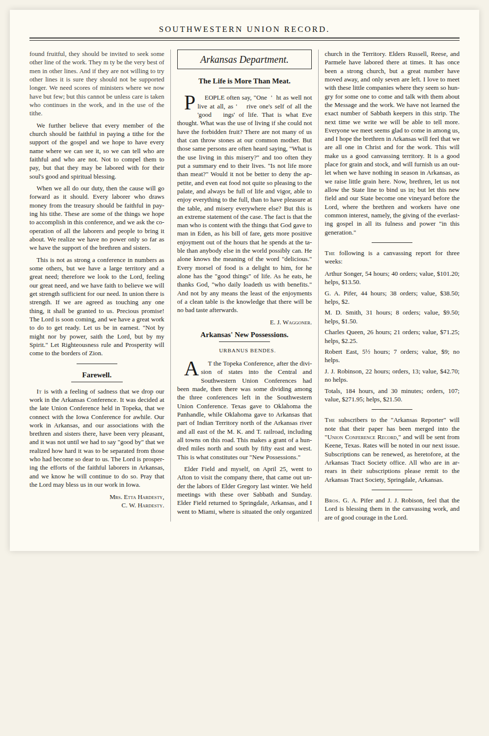SOUTHWESTERN UNION RECORD.
found fruitful, they should be invited to seek some other line of the work. They m ty be the very best of men in other lines. And if they are not willing to try other lines it is sure they should not be supported longer. We need scores of ministers where we now have but few; but this cannot be unless care is taken who continues in the work, and in the use of the tithe.
We further believe that every member of the church should be faithful in paying a tithe for the support of the gospel and we hope to have every name where we can see it, so we can tell who are faithful and who are not. Not to compel them to pay, but that they may be labored with for their soul's good and spiritual blessing.
When we all do our duty, then the cause will go forward as it should. Every laborer who draws money from the treasury should be faithful in paying his tithe. These are some of the things we hope to accomplish in this conference, and we ask the co-operation of all the laborers and people to bring it about. We realize we have no power only so far as we have the support of the brethren and sisters.
This is not as strong a conference in numbers as some others, but we have a large territory and a great need; therefore we look to the Lord, feeling our great need, and we have faith to believe we will get strength sufficient for our need. In union there is strength. If we are agreed as touching any one thing, it shall be granted to us. Precious promise! The Lord is soon coming, and we have a great work to do to get ready. Let us be in earnest. "Not by might nor by power, saith the Lord, but by my Spirit." Let Righteousness rule and Prosperity will come to the borders of Zion.
Farewell.
It is with a feeling of sadness that we drop our work in the Arkansas Conference. It was decided at the late Union Conference held in Topeka, that we connect with the Iowa Conference for awhile. Our work in Arkansas, and our associations with the brethren and sisters there, have been very pleasant, and it was not until we had to say "good by" that we realized how hard it was to be separated from those who had become so dear to us. The Lord is prospering the efforts of the faithful laborers in Arkansas, and we know he will continue to do so. Pray that the Lord may bless us in our work in Iowa.
Mrs. Etta Hardesty,
C. W. Hardesty.
Arkansas Department.
The Life is More Than Meat.
PEOPLE often say, "One ' ht as well not live at all, as '  rive one's self of all the 'good    ings' of life. That is what Eve thought. What was the use of living if she could not have the forbidden fruit? There are not many of us that can throw stones at our common mother. But those same persons are often heard saying, "What is the use living in this misery?" and too often they put a summary end to their lives. "Is not life more than meat?" Would it not be better to deny the appetite, and even eat food not quite so pleasing to the palate, and always be full of life and vigor, able to enjoy everything to the full, than to have pleasure at the table, and misery everywhere else? But this is an extreme statement of the case. The fact is that the man who is content with the things that God gave to man in Eden, as his bill of fare, gets more positive enjoyment out of the hours that he spends at the table than anybody else in the world possibly can. He alone knows the meaning of the word "delicious." Every morsel of food is a delight to him, for he alone has the "good things" of life. As he eats, he thanks God, "who daily loadeth us with benefits." And not by any means the least of the enjoyments of a clean table is the knowledge that there will be no bad taste afterwards.
E. J. Waggoner.
Arkansas' New Possessions.
Urbanus Bendes.
AT the Topeka Conference, after the division of states into the Central and Southwestern Union Conferences had been made, then there was some dividing among the three conferences left in the Southwestern Union Conference. Texas gave to Oklahoma the Panhandle, while Oklahoma gave to Arkansas that part of Indian Territory north of the Arkansas river and all east of the M. K. and T. railroad, including all towns on this road. This makes a grant of a hundred miles north and south by fifty east and west. This is what constitutes our "New Possessions."
Elder Field and myself, on April 25, went to Afton to visit the company there, that came out under the labors of Elder Gregory last winter. We held meetings with these over Sabbath and Sunday. Elder Field returned to Springdale, Arkansas, and I went to Miami, where is situated the only organized church in the Territory. Elders Russell, Reese, and Parmele have labored there at times. It has once been a strong church, but a great number have moved away, and only seven are left. I love to meet with these little companies where they seem so hungry for some one to come and talk with them about the Message and the work. We have not learned the exact number of Sabbath keepers in this strip. The next time we write we will be able to tell more. Everyone we meet seems glad to come in among us, and I hope the brethren in Arkansas will feel that we are all one in Christ and for the work. This will make us a good canvassing territory. It is a good place for grain and stock, and will furnish us an outlet when we have nothing in season in Arkansas, as we raise little grain here. Now, brethren, let us not allow the State line to bind us in; but let this new field and our State become one vineyard before the Lord, where the brethren and workers have one common interest, namely, the giving of the everlasting gospel in all its fulness and power "in this generation."
The following is a canvassing report for three weeks:
Arthur Songer, 54 hours; 40 orders; value, $101.20; helps, $13.50.
G. A. Pifer, 44 hours; 38 orders; value, $38.50; helps, $2.
M. D. Smith, 31 hours; 8 orders; value, $9.50; helps, $1.50.
Charles Queen, 26 hours; 21 orders; value, $71.25; helps, $2.25.
Robert East, 5½ hours; 7 orders; value, $9; no helps.
J. J. Robinson, 22 hours; orders, 13; value, $42.70; no helps.
Totals, 184 hours, and 30 minutes; orders, 107; value, $271.95; helps, $21.50.
The subscribers to the "Arkansas Reporter" will note that their paper has been merged into the "Union Conference Record," and will be sent from Keene, Texas. Rates will be noted in our next issue. Subscriptions can be renewed, as heretofore, at the Arkansas Tract Society office. All who are in arrears in their subscriptions please remit to the Arkansas Tract Society, Springdale, Arkansas.
Bros. G. A. Pifer and J. J. Robison, feel that the Lord is blessing them in the canvassing work, and are of good courage in the Lord.